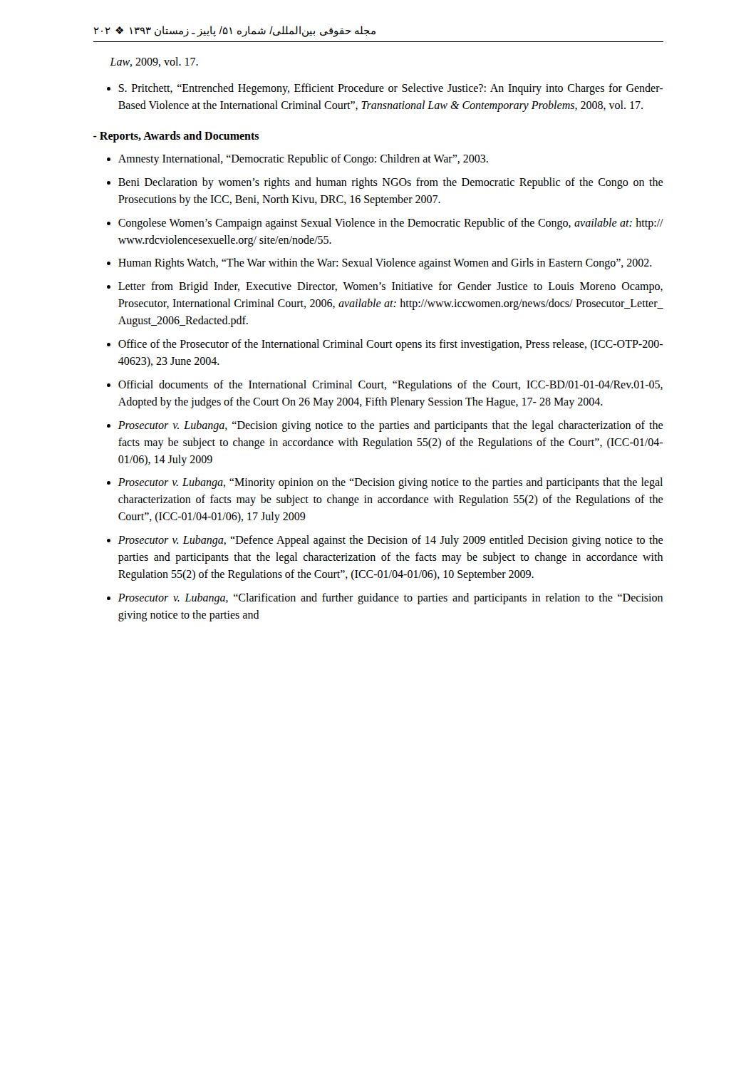مجله حقوقی بین‌المللی/ شماره ۵۱/ پاییز ـ زمستان ۱۳۹۳ ❖ ۲۰۲
Law, 2009, vol. 17.
S. Pritchett, “Entrenched Hegemony, Efficient Procedure or Selective Justice?: An Inquiry into Charges for Gender-Based Violence at the International Criminal Court”, Transnational Law & Contemporary Problems, 2008, vol. 17.
- Reports, Awards and Documents
Amnesty International, “Democratic Republic of Congo: Children at War”, 2003.
Beni Declaration by women’s rights and human rights NGOs from the Democratic Republic of the Congo on the Prosecutions by the ICC, Beni, North Kivu, DRC, 16 September 2007.
Congolese Women’s Campaign against Sexual Violence in the Democratic Republic of the Congo, available at: http://www.rdcviolencesexuelle.org/ site/en/node/55.
Human Rights Watch, “The War within the War: Sexual Violence against Women and Girls in Eastern Congo”, 2002.
Letter from Brigid Inder, Executive Director, Women’s Initiative for Gender Justice to Louis Moreno Ocampo, Prosecutor, International Criminal Court, 2006, available at: http://www.iccwomen.org/news/docs/ Prosecutor_Letter_August_2006_Redacted.pdf.
Office of the Prosecutor of the International Criminal Court opens its first investigation, Press release, (ICC-OTP-200-40623), 23 June 2004.
Official documents of the International Criminal Court, “Regulations of the Court, ICC-BD/01-01-04/Rev.01-05, Adopted by the judges of the Court On 26 May 2004, Fifth Plenary Session The Hague, 17- 28 May 2004.
Prosecutor v. Lubanga, “Decision giving notice to the parties and participants that the legal characterization of the facts may be subject to change in accordance with Regulation 55(2) of the Regulations of the Court”, (ICC-01/04-01/06), 14 July 2009
Prosecutor v. Lubanga, “Minority opinion on the “Decision giving notice to the parties and participants that the legal characterization of facts may be subject to change in accordance with Regulation 55(2) of the Regulations of the Court”, (ICC-01/04-01/06), 17 July 2009
Prosecutor v. Lubanga, “Defence Appeal against the Decision of 14 July 2009 entitled Decision giving notice to the parties and participants that the legal characterization of the facts may be subject to change in accordance with Regulation 55(2) of the Regulations of the Court”, (ICC-01/04-01/06), 10 September 2009.
Prosecutor v. Lubanga, “Clarification and further guidance to parties and participants in relation to the “Decision giving notice to the parties and